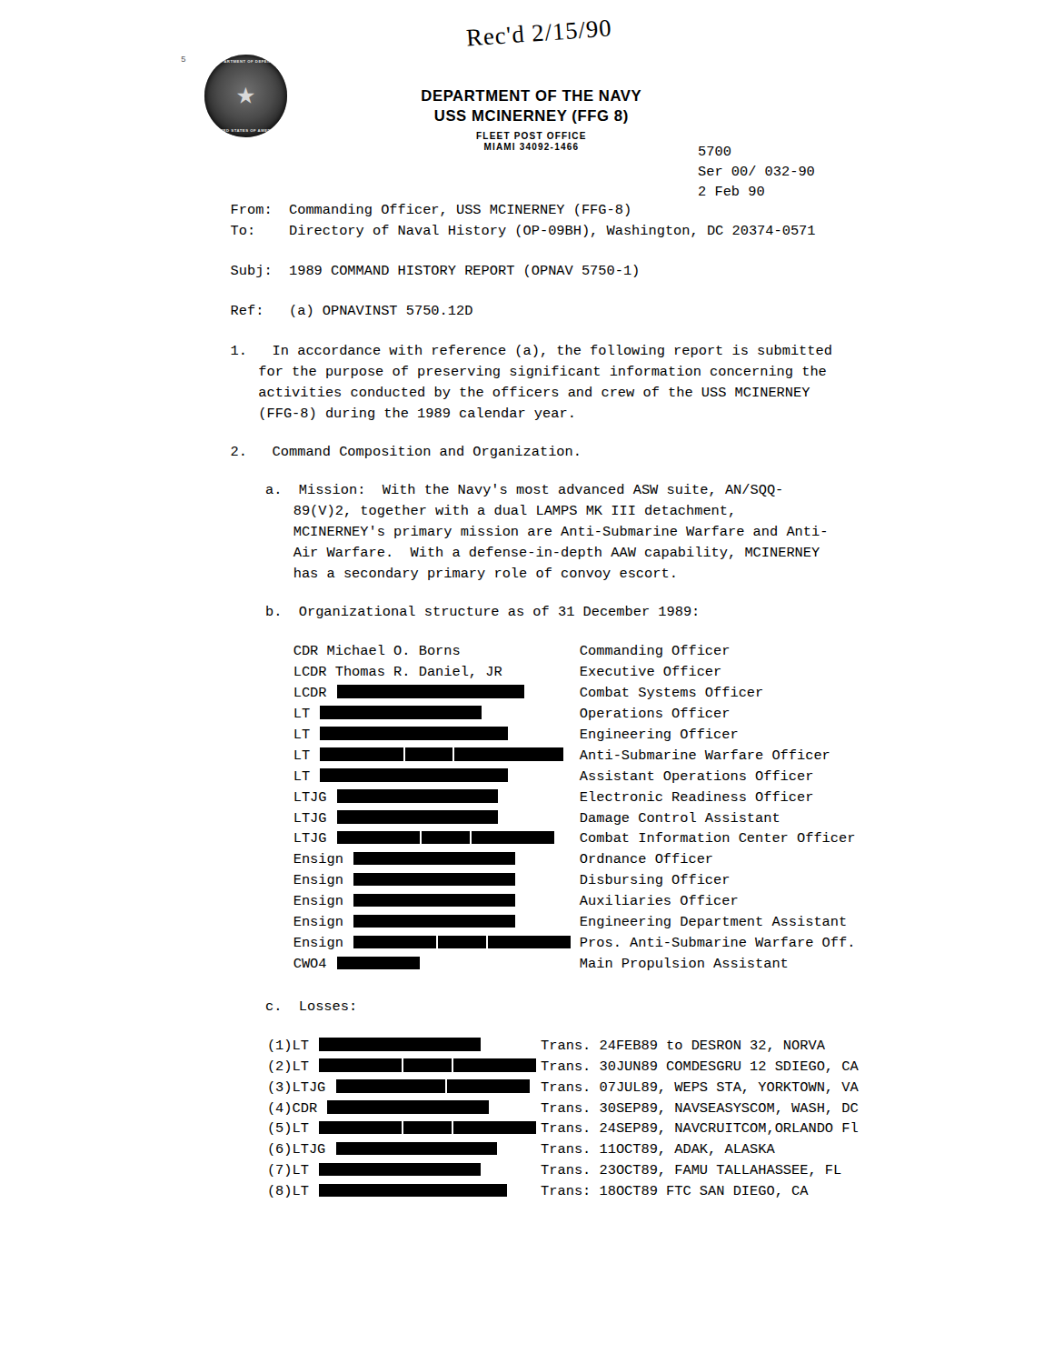5
Rec'd 2/15/90
DEPARTMENT OF DEFENSE
★
UNITED STATES OF AMERICA
DEPARTMENT OF THE NAVY
USS MCINERNEY (FFG 8)
FLEET POST OFFICE
MIAMI 34092-1466
5700 Ser 00/ 032-90 2 Feb 90
From: Commanding Officer, USS MCINERNEY (FFG-8) To: Directory of Naval History (OP-09BH), Washington, DC 20374-0571
Subj: 1989 COMMAND HISTORY REPORT (OPNAV 5750-1)
Ref: (a) OPNAVINST 5750.12D
1. In accordance with reference (a), the following report is submitted for the purpose of preserving significant information concerning the activities conducted by the officers and crew of the USS MCINERNEY (FFG-8) during the 1989 calendar year.
2. Command Composition and Organization.
a. Mission: With the Navy's most advanced ASW suite, AN/SQQ-89(V)2, together with a dual LAMPS MK III detachment, MCINERNEY's primary mission are Anti-Submarine Warfare and Anti-Air Warfare. With a defense-in-depth AAW capability, MCINERNEY has a secondary primary role of convoy escort.
b. Organizational structure as of 31 December 1989:
| CDR Michael O. Borns | Commanding Officer |
| LCDR Thomas R. Daniel, JR | Executive Officer |
| LCDR | Combat Systems Officer |
| LT | Operations Officer |
| LT | Engineering Officer |
| LT | Anti-Submarine Warfare Officer |
| LT | Assistant Operations Officer |
| LTJG | Electronic Readiness Officer |
| LTJG | Damage Control Assistant |
| LTJG | Combat Information Center Officer |
| Ensign | Ordnance Officer |
| Ensign | Disbursing Officer |
| Ensign | Auxiliaries Officer |
| Ensign | Engineering Department Assistant |
| Ensign | Pros. Anti-Submarine Warfare Off. |
| CWO4 | Main Propulsion Assistant |
c. Losses:
| (1) | LT | Trans. 24FEB89 to DESRON 32, NORVA |
| (2) | LT | Trans. 30JUN89 COMDESGRU 12 SDIEGO, CA |
| (3) | LTJG | Trans. 07JUL89, WEPS STA, YORKTOWN, VA |
| (4) | CDR | Trans. 30SEP89, NAVSEASYSCOM, WASH, DC |
| (5) | LT | Trans. 24SEP89, NAVCRUITCOM,ORLANDO Fl |
| (6) | LTJG | Trans. 11OCT89, ADAK, ALASKA |
| (7) | LT | Trans. 23OCT89, FAMU TALLAHASSEE, FL |
| (8) | LT | Trans: 18OCT89 FTC SAN DIEGO, CA |